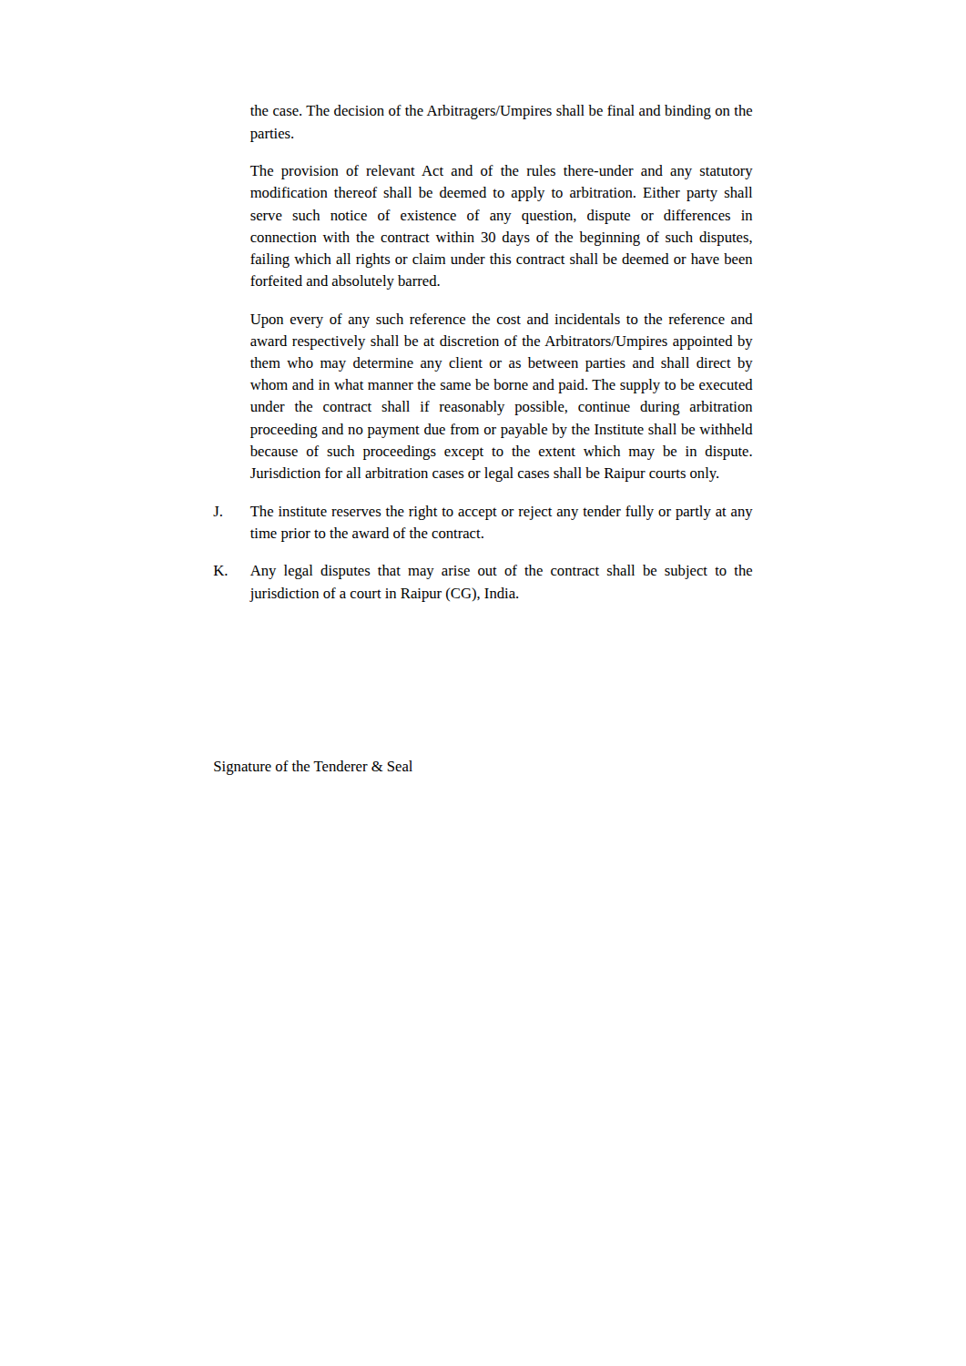the case. The decision of the Arbitragers/Umpires shall be final and binding on the parties.
The provision of relevant Act and of the rules there-under and any statutory modification thereof shall be deemed to apply to arbitration. Either party shall serve such notice of existence of any question, dispute or differences in connection with the contract within 30 days of the beginning of such disputes, failing which all rights or claim under this contract shall be deemed or have been forfeited and absolutely barred.
Upon every of any such reference the cost and incidentals to the reference and award respectively shall be at discretion of the Arbitrators/Umpires appointed by them who may determine any client or as between parties and shall direct by whom and in what manner the same be borne and paid. The supply to be executed under the contract shall if reasonably possible, continue during arbitration proceeding and no payment due from or payable by the Institute shall be withheld because of such proceedings except to the extent which may be in dispute. Jurisdiction for all arbitration cases or legal cases shall be Raipur courts only.
J. The institute reserves the right to accept or reject any tender fully or partly at any time prior to the award of the contract.
K. Any legal disputes that may arise out of the contract shall be subject to the jurisdiction of a court in Raipur (CG), India.
Signature of the Tenderer & Seal